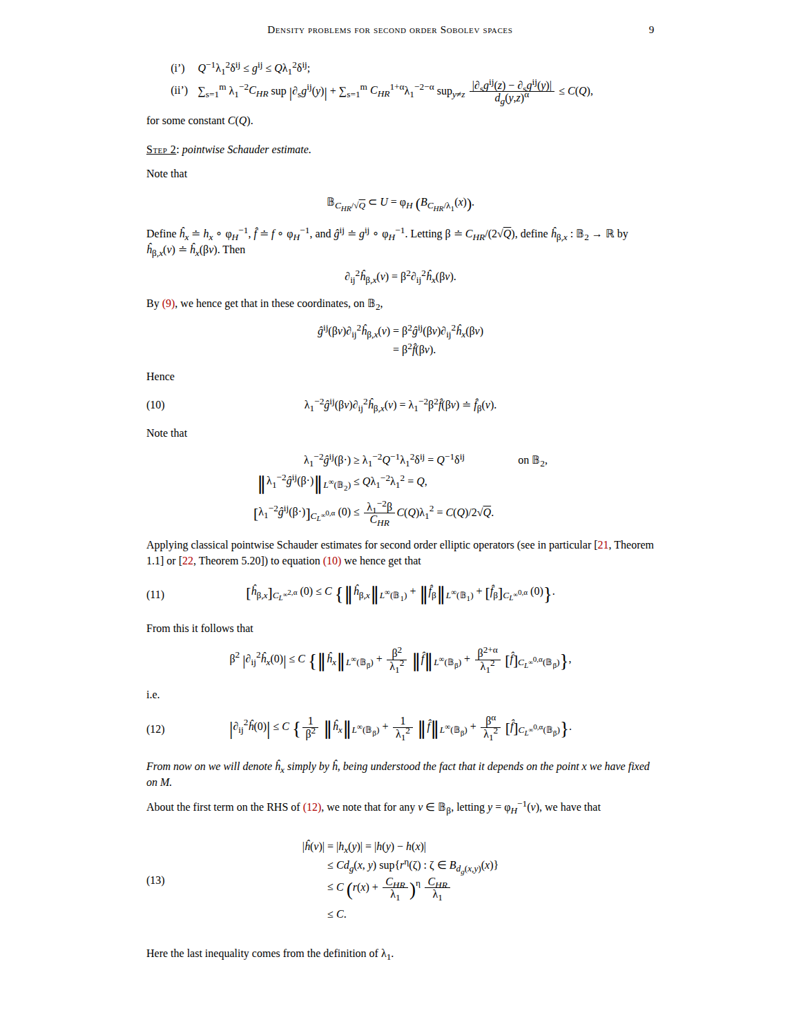Density problems for second order Sobolev spaces 9
(i’) Q−1λ12δij ≤ gij ≤ Qλ12δij;
(ii’) ∑s=1m λ1−2CHR sup |∂sgij(y)| + ∑s=1m CHR1+αλ1−2−α supy≠z |∂sgij(z) − ∂sgij(y)|dg(y,z)α ≤ C(Q),
for some constant C(Q).
Step 2: pointwise Schauder estimate.
Note that
𝔹CHR/√Q ⊂ U = φH (BCHR/λ1(x)).
Define ĥx ≐ hx ∘ φH−1, f̂ ≐ f ∘ φH−1, and ĝij ≐ gij ∘ φH−1. Letting β ≐ CHR/(2√Q), define ĥβ,x : 𝔹2 → ℝ by ĥβ,x(v) ≐ ĥx(βv). Then
∂ij2ĥβ,x(v) = β2∂ij2ĥx(βv).
By (9), we hence get that in these coordinates, on 𝔹2,
ĝij(βv)∂ij2ĥβ,x(v) = β2ĝij(βv)∂ij2ĥx(βv)
= β2f̂(βv).
Hence
(10) λ1−2ĝij(βv)∂ij2ĥβ,x(v) = λ1−2β2f̂(βv) ≐ f̂β(v).
Note that
λ1−2ĝij(β·) ≥ λ1−2Q−1λ12δij = Q−1δij on 𝔹2,
∥λ1−2ĝij(β·)∥L∞(𝔹2) ≤ Qλ1−2λ12 = Q,
[λ1−2ĝij(β·)]CL∞0,α (0) ≤ λ1−2β CHR C(Q)λ12 = C(Q)/2√Q.
Applying classical pointwise Schauder estimates for second order elliptic operators (see in particular [21, Theorem 1.1] or [22, Theorem 5.20]) to equation (10) we hence get that
(11) [ĥβ,x]CL∞2,α (0) ≤ C {∥ĥβ,x∥L∞(𝔹1) + ∥f̂β∥L∞(𝔹1) + [f̂β]CL∞0,α (0)}.
From this it follows that
β2 |∂ij2ĥx(0)| ≤ C {∥ĥx∥L∞(𝔹β) + β2 λ12 ∥f̂∥L∞(𝔹β) + β2+α λ12 [f̂]CL∞0,α(𝔹β)},
i.e.
(12) |∂ij2ĥ(0)| ≤ C {1 β2 ∥ĥx∥L∞(𝔹β) + 1 λ12 ∥f̂∥L∞(𝔹β) + βα λ12 [f̂]CL∞0,α(𝔹β)}.
From now on we will denote ĥx simply by ĥ, being understood the fact that it depends on the point x we have fixed on M.
About the first term on the RHS of (12), we note that for any v ∈ 𝔹β, letting y = φH−1(v), we have that
(13) |ĥ(v)| = |hx(y)| = |h(y) − h(x)| ≤ Cdg(x, y) sup{rη(ζ) : ζ ∈ Bdg(x,y)(x)} ≤ C (r(x) + CHR λ1)η CHR λ1 ≤ C.
Here the last inequality comes from the definition of λ1.